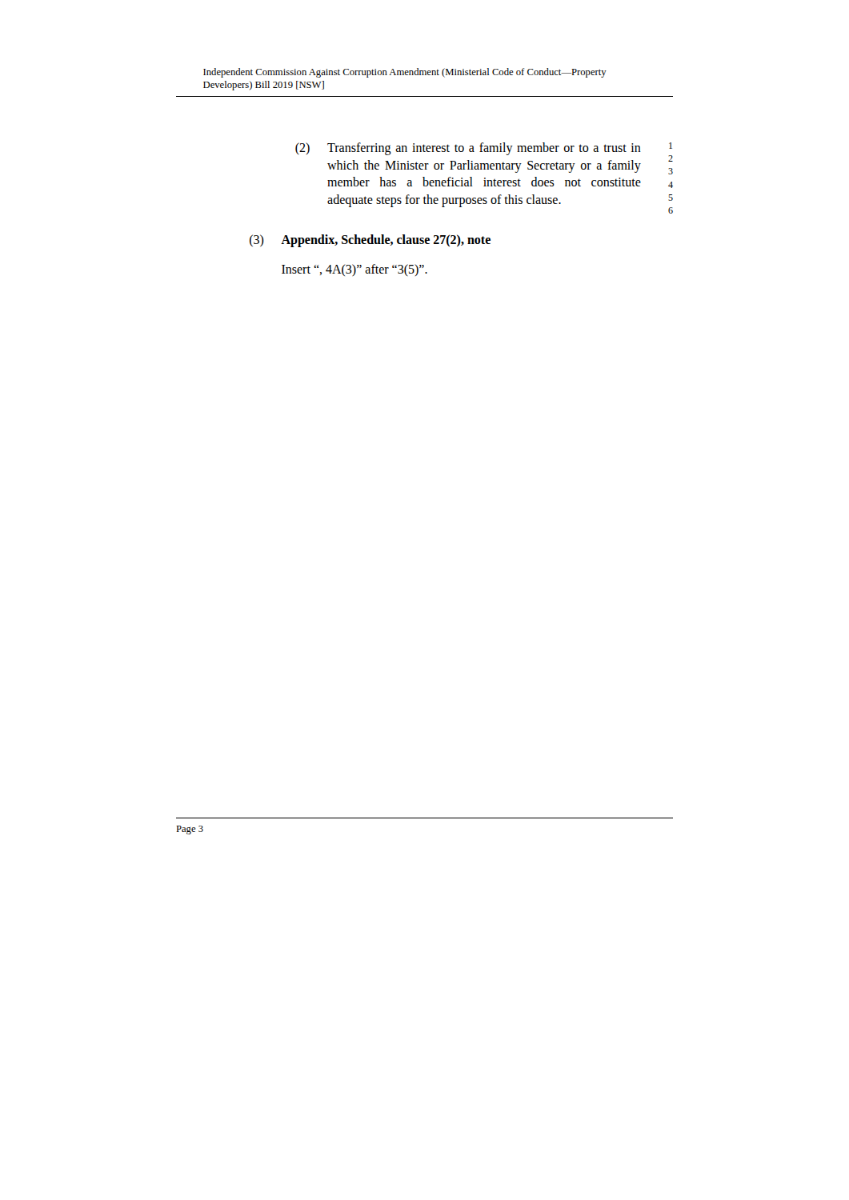Independent Commission Against Corruption Amendment (Ministerial Code of Conduct—Property
Developers) Bill 2019 [NSW]
(2)
Transferring an interest to a family member or to a trust in which the Minister or Parliamentary Secretary or a family member has a beneficial interest does not constitute adequate steps for the purposes of this clause.
(3)
Appendix, Schedule, clause 27(2), note
Insert “, 4A(3)” after “3(5)”.
1
2
3
4
5
6
Page 3